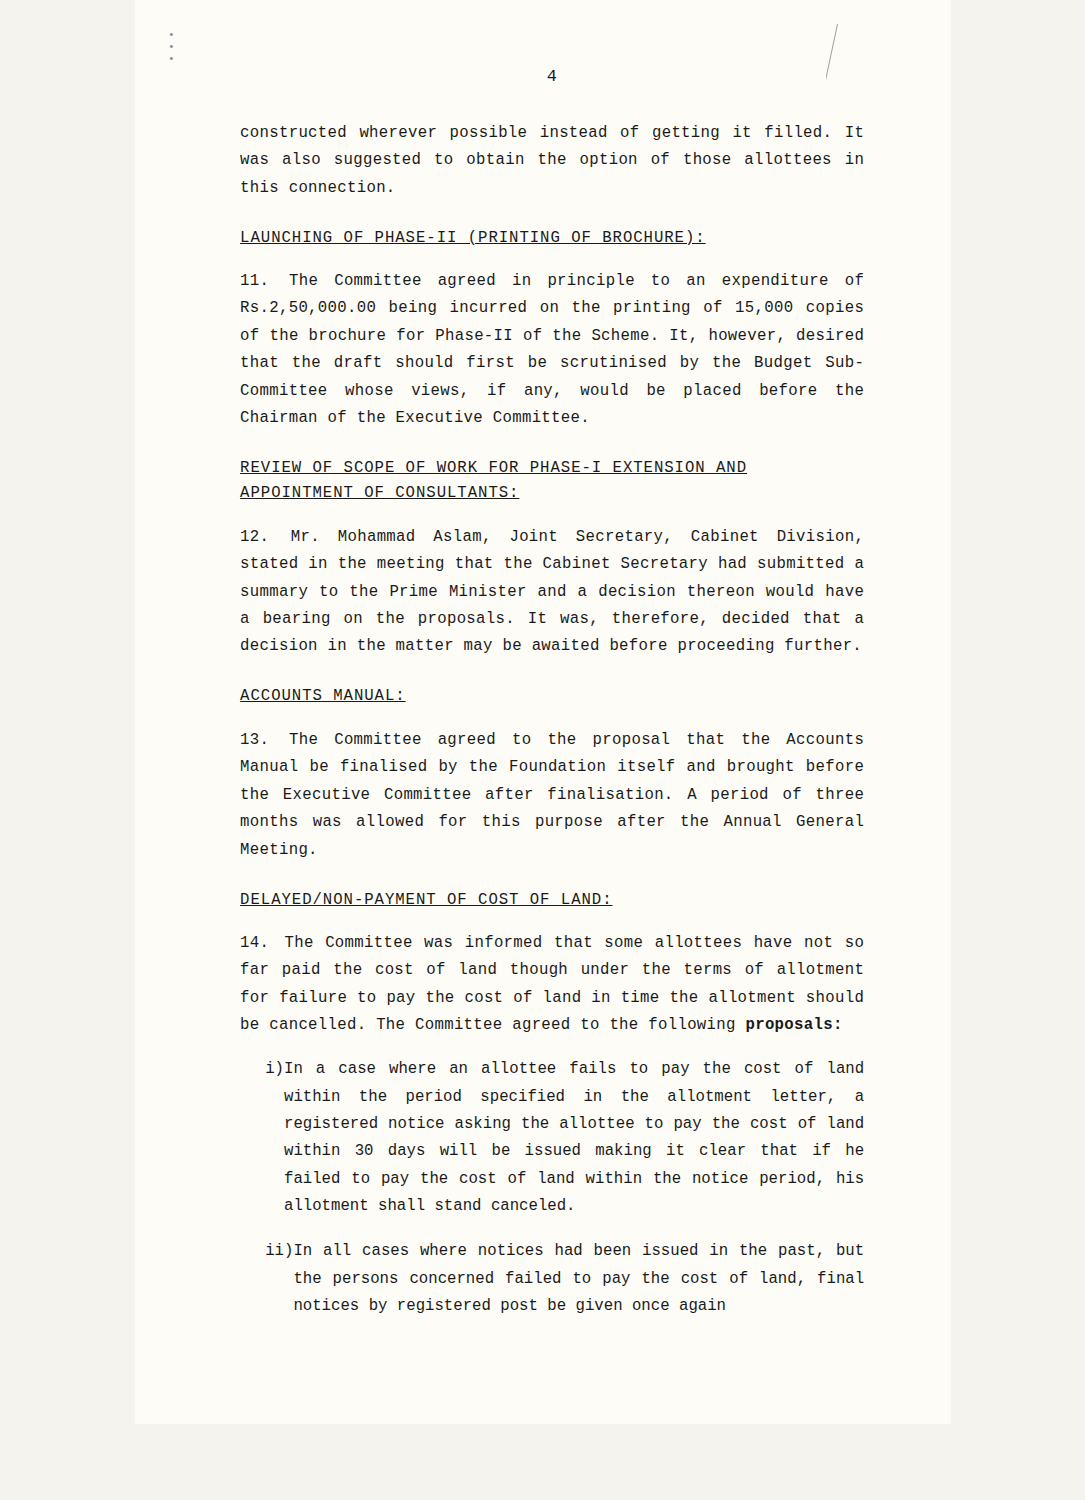•
•
•
4
constructed wherever possible instead of getting it filled. It was also suggested to obtain the option of those allottees in this connection.
LAUNCHING OF PHASE-II (PRINTING OF BROCHURE):
11. The Committee agreed in principle to an expenditure of Rs.2,50,000.00 being incurred on the printing of 15,000 copies of the brochure for Phase-II of the Scheme. It, however, desired that the draft should first be scrutinised by the Budget Sub-Committee whose views, if any, would be placed before the Chairman of the Executive Committee.
REVIEW OF SCOPE OF WORK FOR PHASE-I EXTENSION AND APPOINTMENT OF CONSULTANTS:
12. Mr. Mohammad Aslam, Joint Secretary, Cabinet Division, stated in the meeting that the Cabinet Secretary had submitted a summary to the Prime Minister and a decision thereon would have a bearing on the proposals. It was, therefore, decided that a decision in the matter may be awaited before proceeding further.
ACCOUNTS MANUAL:
13. The Committee agreed to the proposal that the Accounts Manual be finalised by the Foundation itself and brought before the Executive Committee after finalisation. A period of three months was allowed for this purpose after the Annual General Meeting.
DELAYED/NON-PAYMENT OF COST OF LAND:
14. The Committee was informed that some allottees have not so far paid the cost of land though under the terms of allotment for failure to pay the cost of land in time the allotment should be cancelled. The Committee agreed to the following proposals:
i) In a case where an allottee fails to pay the cost of land within the period specified in the allotment letter, a registered notice asking the allottee to pay the cost of land within 30 days will be issued making it clear that if he failed to pay the cost of land within the notice period, his allotment shall stand canceled.
ii) In all cases where notices had been issued in the past, but the persons concerned failed to pay the cost of land, final notices by registered post be given once again